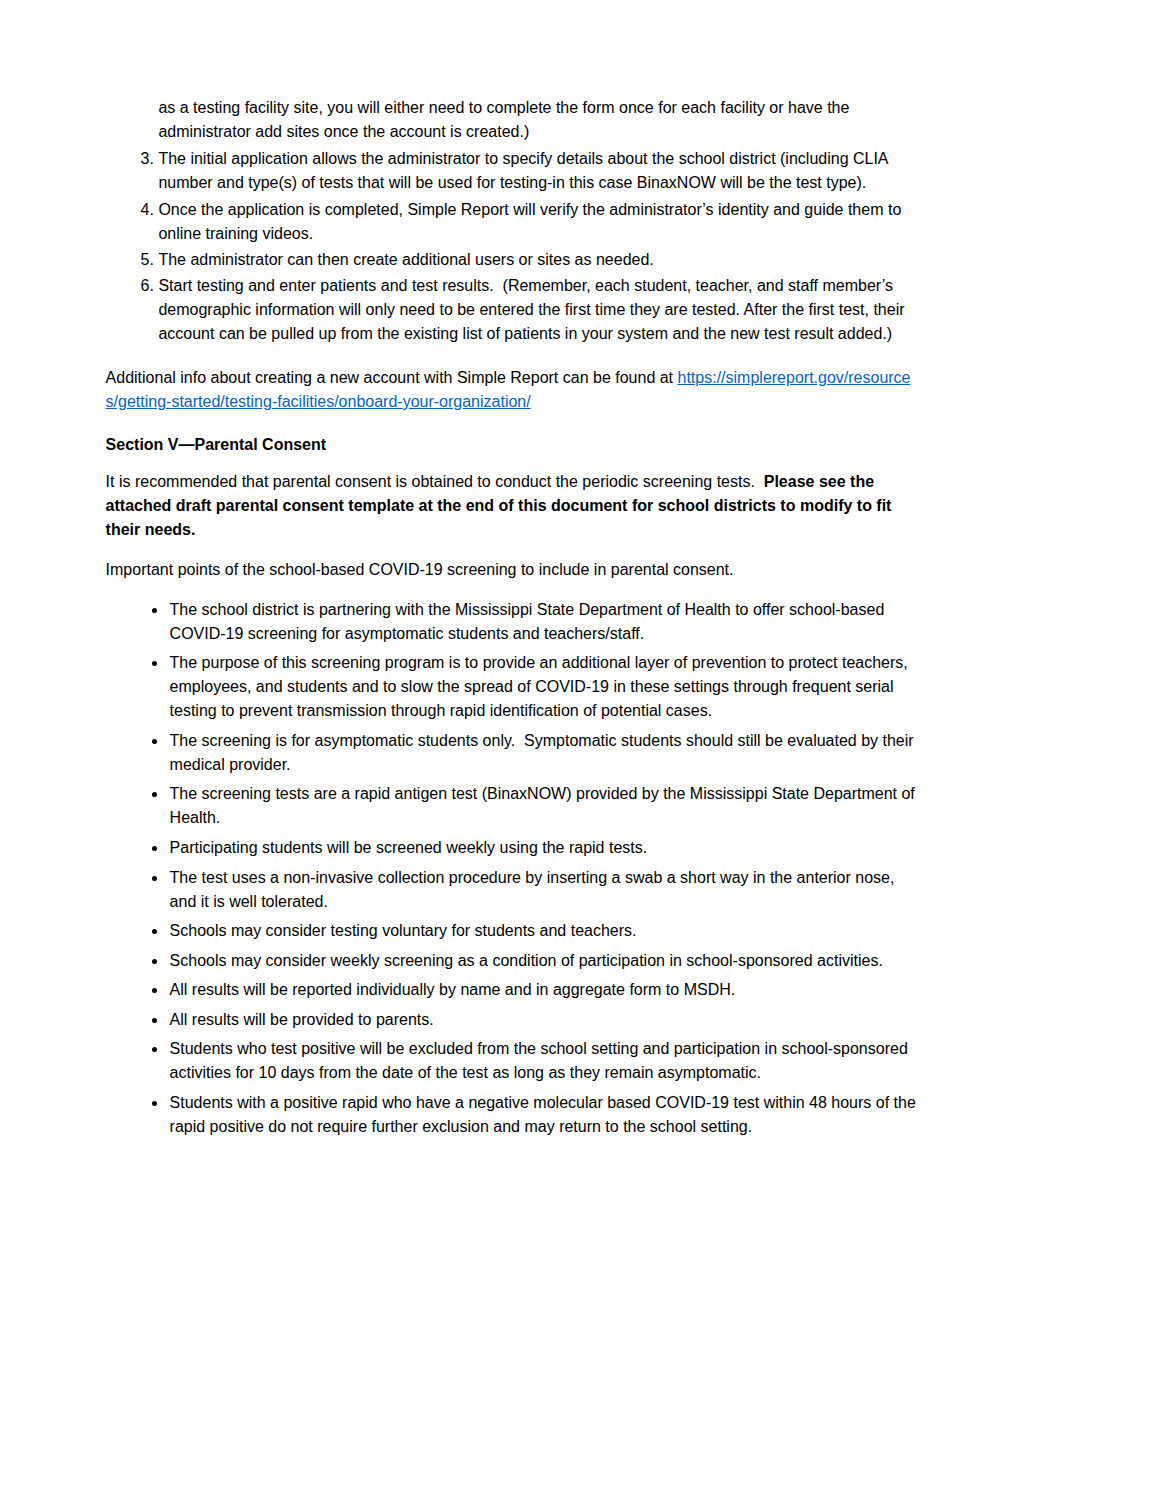as a testing facility site, you will either need to complete the form once for each facility or have the administrator add sites once the account is created.)
The initial application allows the administrator to specify details about the school district (including CLIA number and type(s) of tests that will be used for testing-in this case BinaxNOW will be the test type).
Once the application is completed, Simple Report will verify the administrator’s identity and guide them to online training videos.
The administrator can then create additional users or sites as needed.
Start testing and enter patients and test results. (Remember, each student, teacher, and staff member’s demographic information will only need to be entered the first time they are tested. After the first test, their account can be pulled up from the existing list of patients in your system and the new test result added.)
Additional info about creating a new account with Simple Report can be found at https://simplereport.gov/resources/getting-started/testing-facilities/onboard-your-organization/
Section V—Parental Consent
It is recommended that parental consent is obtained to conduct the periodic screening tests. Please see the attached draft parental consent template at the end of this document for school districts to modify to fit their needs.
Important points of the school-based COVID-19 screening to include in parental consent.
The school district is partnering with the Mississippi State Department of Health to offer school-based COVID-19 screening for asymptomatic students and teachers/staff.
The purpose of this screening program is to provide an additional layer of prevention to protect teachers, employees, and students and to slow the spread of COVID-19 in these settings through frequent serial testing to prevent transmission through rapid identification of potential cases.
The screening is for asymptomatic students only. Symptomatic students should still be evaluated by their medical provider.
The screening tests are a rapid antigen test (BinaxNOW) provided by the Mississippi State Department of Health.
Participating students will be screened weekly using the rapid tests.
The test uses a non-invasive collection procedure by inserting a swab a short way in the anterior nose, and it is well tolerated.
Schools may consider testing voluntary for students and teachers.
Schools may consider weekly screening as a condition of participation in school-sponsored activities.
All results will be reported individually by name and in aggregate form to MSDH.
All results will be provided to parents.
Students who test positive will be excluded from the school setting and participation in school-sponsored activities for 10 days from the date of the test as long as they remain asymptomatic.
Students with a positive rapid who have a negative molecular based COVID-19 test within 48 hours of the rapid positive do not require further exclusion and may return to the school setting.